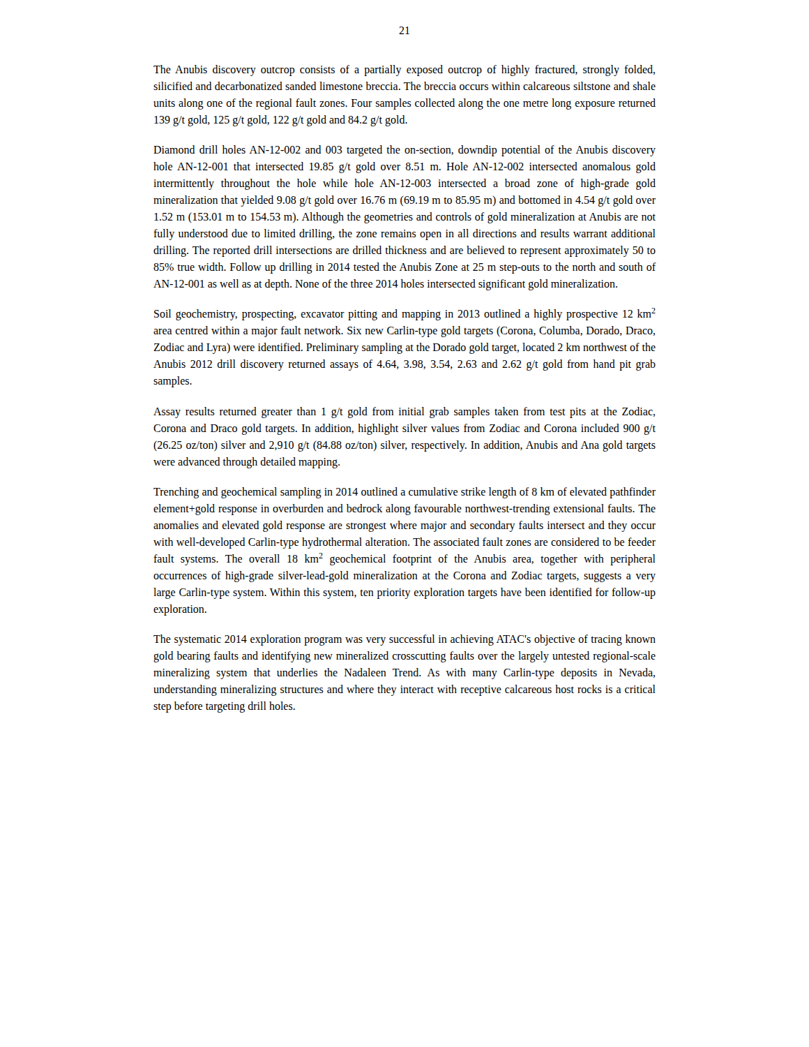21
The Anubis discovery outcrop consists of a partially exposed outcrop of highly fractured, strongly folded, silicified and decarbonatized sanded limestone breccia. The breccia occurs within calcareous siltstone and shale units along one of the regional fault zones. Four samples collected along the one metre long exposure returned 139 g/t gold, 125 g/t gold, 122 g/t gold and 84.2 g/t gold.
Diamond drill holes AN-12-002 and 003 targeted the on-section, downdip potential of the Anubis discovery hole AN-12-001 that intersected 19.85 g/t gold over 8.51 m. Hole AN-12-002 intersected anomalous gold intermittently throughout the hole while hole AN-12-003 intersected a broad zone of high-grade gold mineralization that yielded 9.08 g/t gold over 16.76 m (69.19 m to 85.95 m) and bottomed in 4.54 g/t gold over 1.52 m (153.01 m to 154.53 m). Although the geometries and controls of gold mineralization at Anubis are not fully understood due to limited drilling, the zone remains open in all directions and results warrant additional drilling. The reported drill intersections are drilled thickness and are believed to represent approximately 50 to 85% true width. Follow up drilling in 2014 tested the Anubis Zone at 25 m step-outs to the north and south of AN-12-001 as well as at depth. None of the three 2014 holes intersected significant gold mineralization.
Soil geochemistry, prospecting, excavator pitting and mapping in 2013 outlined a highly prospective 12 km2 area centred within a major fault network. Six new Carlin-type gold targets (Corona, Columba, Dorado, Draco, Zodiac and Lyra) were identified. Preliminary sampling at the Dorado gold target, located 2 km northwest of the Anubis 2012 drill discovery returned assays of 4.64, 3.98, 3.54, 2.63 and 2.62 g/t gold from hand pit grab samples.
Assay results returned greater than 1 g/t gold from initial grab samples taken from test pits at the Zodiac, Corona and Draco gold targets. In addition, highlight silver values from Zodiac and Corona included 900 g/t (26.25 oz/ton) silver and 2,910 g/t (84.88 oz/ton) silver, respectively. In addition, Anubis and Ana gold targets were advanced through detailed mapping.
Trenching and geochemical sampling in 2014 outlined a cumulative strike length of 8 km of elevated pathfinder element+gold response in overburden and bedrock along favourable northwest-trending extensional faults. The anomalies and elevated gold response are strongest where major and secondary faults intersect and they occur with well-developed Carlin-type hydrothermal alteration. The associated fault zones are considered to be feeder fault systems. The overall 18 km2 geochemical footprint of the Anubis area, together with peripheral occurrences of high-grade silver-lead-gold mineralization at the Corona and Zodiac targets, suggests a very large Carlin-type system. Within this system, ten priority exploration targets have been identified for follow-up exploration.
The systematic 2014 exploration program was very successful in achieving ATAC's objective of tracing known gold bearing faults and identifying new mineralized crosscutting faults over the largely untested regional-scale mineralizing system that underlies the Nadaleen Trend. As with many Carlin-type deposits in Nevada, understanding mineralizing structures and where they interact with receptive calcareous host rocks is a critical step before targeting drill holes.